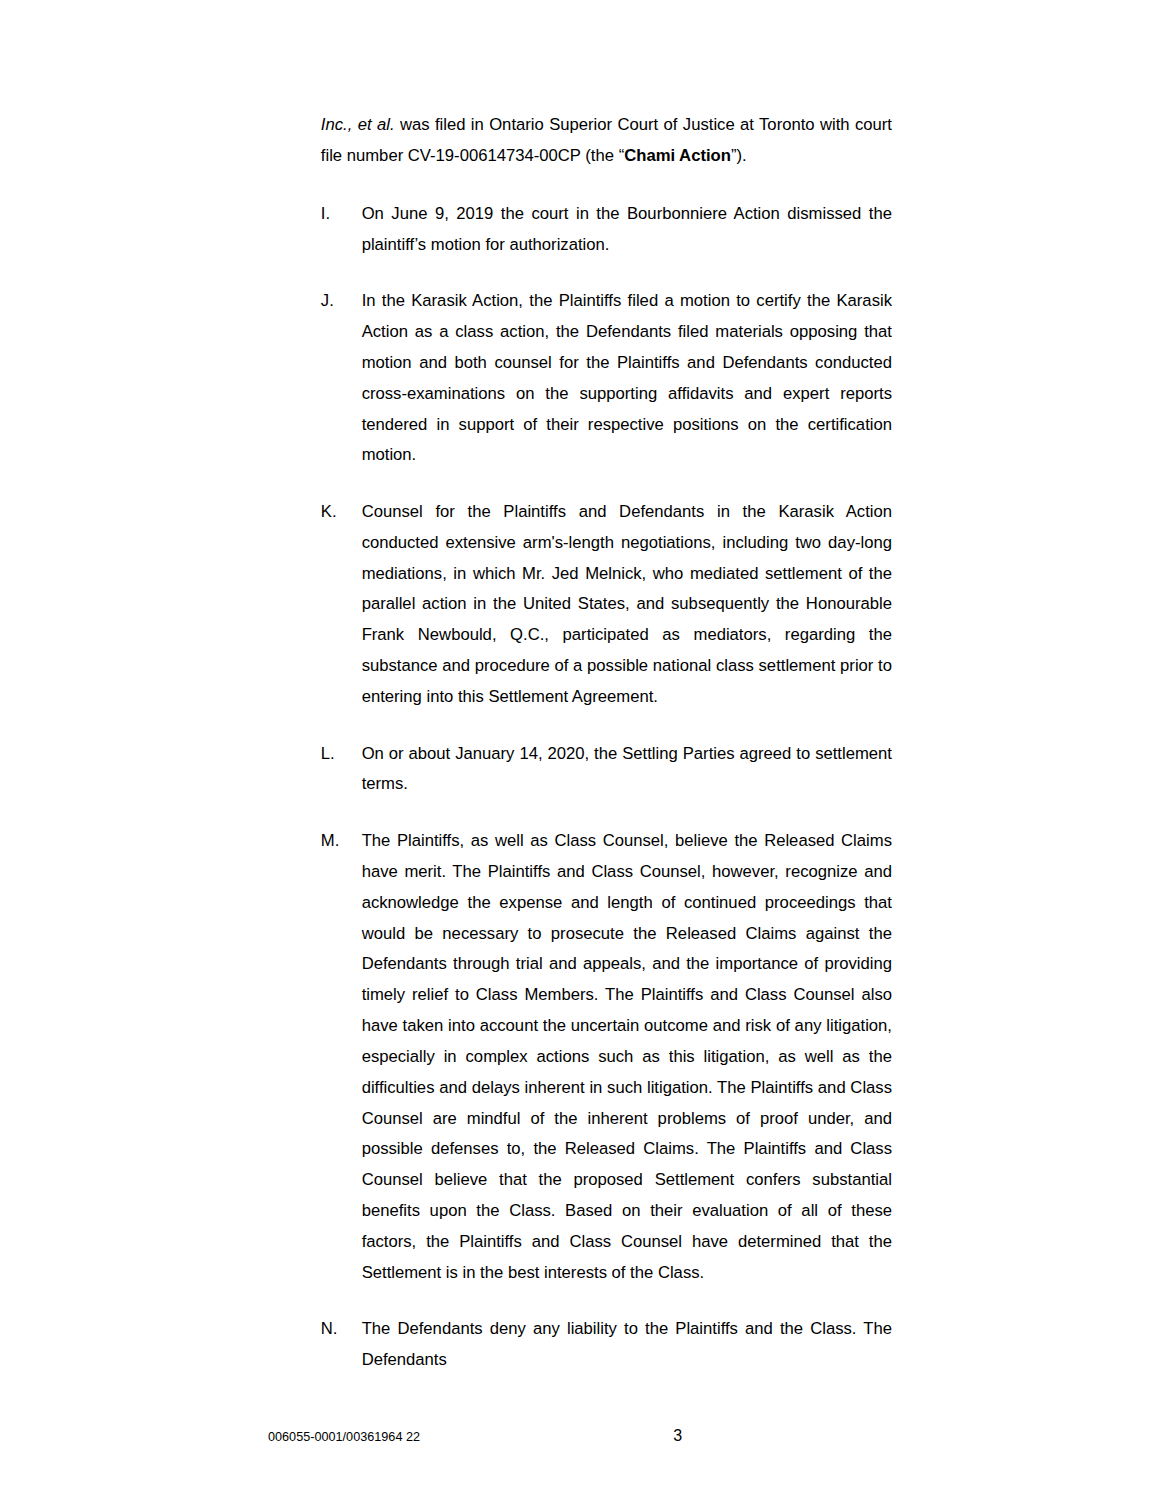Inc., et al. was filed in Ontario Superior Court of Justice at Toronto with court file number CV-19-00614734-00CP (the “Chami Action”).
I. On June 9, 2019 the court in the Bourbonniere Action dismissed the plaintiff’s motion for authorization.
J. In the Karasik Action, the Plaintiffs filed a motion to certify the Karasik Action as a class action, the Defendants filed materials opposing that motion and both counsel for the Plaintiffs and Defendants conducted cross-examinations on the supporting affidavits and expert reports tendered in support of their respective positions on the certification motion.
K. Counsel for the Plaintiffs and Defendants in the Karasik Action conducted extensive arm's-length negotiations, including two day-long mediations, in which Mr. Jed Melnick, who mediated settlement of the parallel action in the United States, and subsequently the Honourable Frank Newbould, Q.C., participated as mediators, regarding the substance and procedure of a possible national class settlement prior to entering into this Settlement Agreement.
L. On or about January 14, 2020, the Settling Parties agreed to settlement terms.
M. The Plaintiffs, as well as Class Counsel, believe the Released Claims have merit. The Plaintiffs and Class Counsel, however, recognize and acknowledge the expense and length of continued proceedings that would be necessary to prosecute the Released Claims against the Defendants through trial and appeals, and the importance of providing timely relief to Class Members. The Plaintiffs and Class Counsel also have taken into account the uncertain outcome and risk of any litigation, especially in complex actions such as this litigation, as well as the difficulties and delays inherent in such litigation. The Plaintiffs and Class Counsel are mindful of the inherent problems of proof under, and possible defenses to, the Released Claims. The Plaintiffs and Class Counsel believe that the proposed Settlement confers substantial benefits upon the Class. Based on their evaluation of all of these factors, the Plaintiffs and Class Counsel have determined that the Settlement is in the best interests of the Class.
N. The Defendants deny any liability to the Plaintiffs and the Class. The Defendants
006055-0001/00361964 22 3